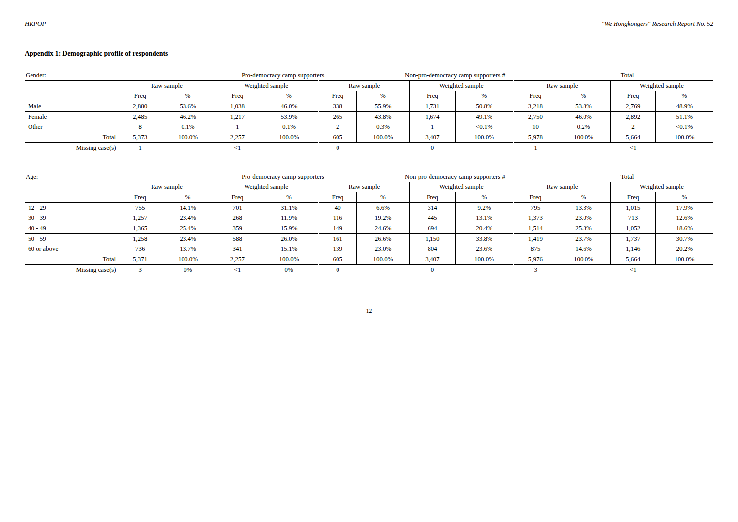HKPOP
"We Hongkongers" Research Report No. 52
Appendix 1: Demographic profile of respondents
Gender: Pro-democracy camp supporters Non-pro-democracy camp supporters # Total
| | Raw sample | Weighted sample | Raw sample | Weighted sample | Raw sample | Weighted sample |
| --- | --- | --- | --- | --- | --- | --- |
| Freq | % | Freq | % | Freq | % | Freq | % | Freq | % | Freq | % |
| Male | 2,880 | 53.6% | 1,038 | 46.0% | 338 | 55.9% | 1,731 | 50.8% | 3,218 | 53.8% | 2,769 | 48.9% |
| Female | 2,485 | 46.2% | 1,217 | 53.9% | 265 | 43.8% | 1,674 | 49.1% | 2,750 | 46.0% | 2,892 | 51.1% |
| Other | 8 | 0.1% | 1 | 0.1% | 2 | 0.3% | 1 | <0.1% | 10 | 0.2% | 2 | <0.1% |
| Total | 5,373 | 100.0% | 2,257 | 100.0% | 605 | 100.0% | 3,407 | 100.0% | 5,978 | 100.0% | 5,664 | 100.0% |
| Missing case(s) | 1 | | <1 | | 0 | | 0 | | 1 | | <1 | |
Age: Pro-democracy camp supporters Non-pro-democracy camp supporters # Total
| | Raw sample | Weighted sample | Raw sample | Weighted sample | Raw sample | Weighted sample |
| --- | --- | --- | --- | --- | --- | --- |
| Freq | % | Freq | % | Freq | % | Freq | % | Freq | % | Freq | % |
| 12 - 29 | 755 | 14.1% | 701 | 31.1% | 40 | 6.6% | 314 | 9.2% | 795 | 13.3% | 1,015 | 17.9% |
| 30 - 39 | 1,257 | 23.4% | 268 | 11.9% | 116 | 19.2% | 445 | 13.1% | 1,373 | 23.0% | 713 | 12.6% |
| 40 - 49 | 1,365 | 25.4% | 359 | 15.9% | 149 | 24.6% | 694 | 20.4% | 1,514 | 25.3% | 1,052 | 18.6% |
| 50 - 59 | 1,258 | 23.4% | 588 | 26.0% | 161 | 26.6% | 1,150 | 33.8% | 1,419 | 23.7% | 1,737 | 30.7% |
| 60 or above | 736 | 13.7% | 341 | 15.1% | 139 | 23.0% | 804 | 23.6% | 875 | 14.6% | 1,146 | 20.2% |
| Total | 5,371 | 100.0% | 2,257 | 100.0% | 605 | 100.0% | 3,407 | 100.0% | 5,976 | 100.0% | 5,664 | 100.0% |
| Missing case(s) | 3 | 0% | <1 | 0% | 0 | | 0 | | 3 | | <1 | |
12